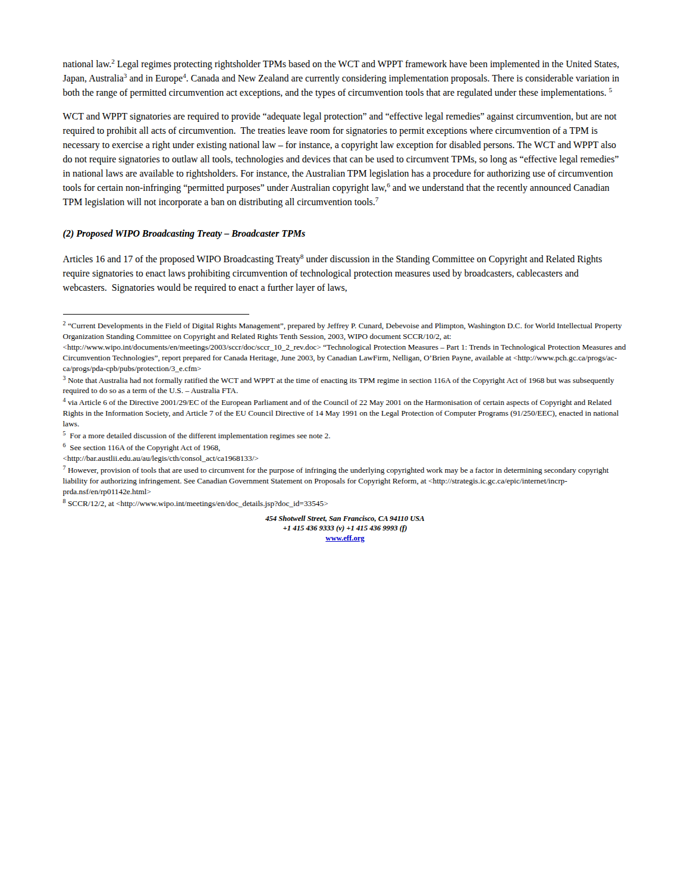national law.2 Legal regimes protecting rightsholder TPMs based on the WCT and WPPT framework have been implemented in the United States, Japan, Australia3 and in Europe4. Canada and New Zealand are currently considering implementation proposals. There is considerable variation in both the range of permitted circumvention act exceptions, and the types of circumvention tools that are regulated under these implementations. 5
WCT and WPPT signatories are required to provide “adequate legal protection” and “effective legal remedies” against circumvention, but are not required to prohibit all acts of circumvention. The treaties leave room for signatories to permit exceptions where circumvention of a TPM is necessary to exercise a right under existing national law – for instance, a copyright law exception for disabled persons. The WCT and WPPT also do not require signatories to outlaw all tools, technologies and devices that can be used to circumvent TPMs, so long as “effective legal remedies” in national laws are available to rightsholders. For instance, the Australian TPM legislation has a procedure for authorizing use of circumvention tools for certain non-infringing “permitted purposes” under Australian copyright law,6 and we understand that the recently announced Canadian TPM legislation will not incorporate a ban on distributing all circumvention tools.7
(2) Proposed WIPO Broadcasting Treaty – Broadcaster TPMs
Articles 16 and 17 of the proposed WIPO Broadcasting Treaty8 under discussion in the Standing Committee on Copyright and Related Rights require signatories to enact laws prohibiting circumvention of technological protection measures used by broadcasters, cablecasters and webcasters. Signatories would be required to enact a further layer of laws,
2 “Current Developments in the Field of Digital Rights Management”, prepared by Jeffrey P. Cunard, Debevoise and Plimpton, Washington D.C. for World Intellectual Property Organization Standing Committee on Copyright and Related Rights Tenth Session, 2003, WIPO document SCCR/10/2, at: <http://www.wipo.int/documents/en/meetings/2003/sccr/doc/sccr_10_2_rev.doc> “Technological Protection Measures – Part 1: Trends in Technological Protection Measures and Circumvention Technologies”, report prepared for Canada Heritage, June 2003, by Canadian LawFirm, Nelligan, O’Brien Payne, available at <http://www.pch.gc.ca/progs/ac-ca/progs/pda-cpb/pubs/protection/3_e.cfm>
3 Note that Australia had not formally ratified the WCT and WPPT at the time of enacting its TPM regime in section 116A of the Copyright Act of 1968 but was subsequently required to do so as a term of the U.S. – Australia FTA.
4 via Article 6 of the Directive 2001/29/EC of the European Parliament and of the Council of 22 May 2001 on the Harmonisation of certain aspects of Copyright and Related Rights in the Information Society, and Article 7 of the EU Council Directive of 14 May 1991 on the Legal Protection of Computer Programs (91/250/EEC), enacted in national laws.
5 For a more detailed discussion of the different implementation regimes see note 2.
6 See section 116A of the Copyright Act of 1968,
<http://bar.austlii.edu.au/au/legis/cth/consol_act/ca1968133/>
7 However, provision of tools that are used to circumvent for the purpose of infringing the underlying copyrighted work may be a factor in determining secondary copyright liability for authorizing infringement. See Canadian Government Statement on Proposals for Copyright Reform, at <http://strategis.ic.gc.ca/epic/internet/incrp-prda.nsf/en/rp01142e.html>
8 SCCR/12/2, at <http://www.wipo.int/meetings/en/doc_details.jsp?doc_id=33545>
454 Shotwell Street, San Francisco, CA 94110 USA
+1 415 436 9333 (v) +1 415 436 9993 (f)
www.eff.org